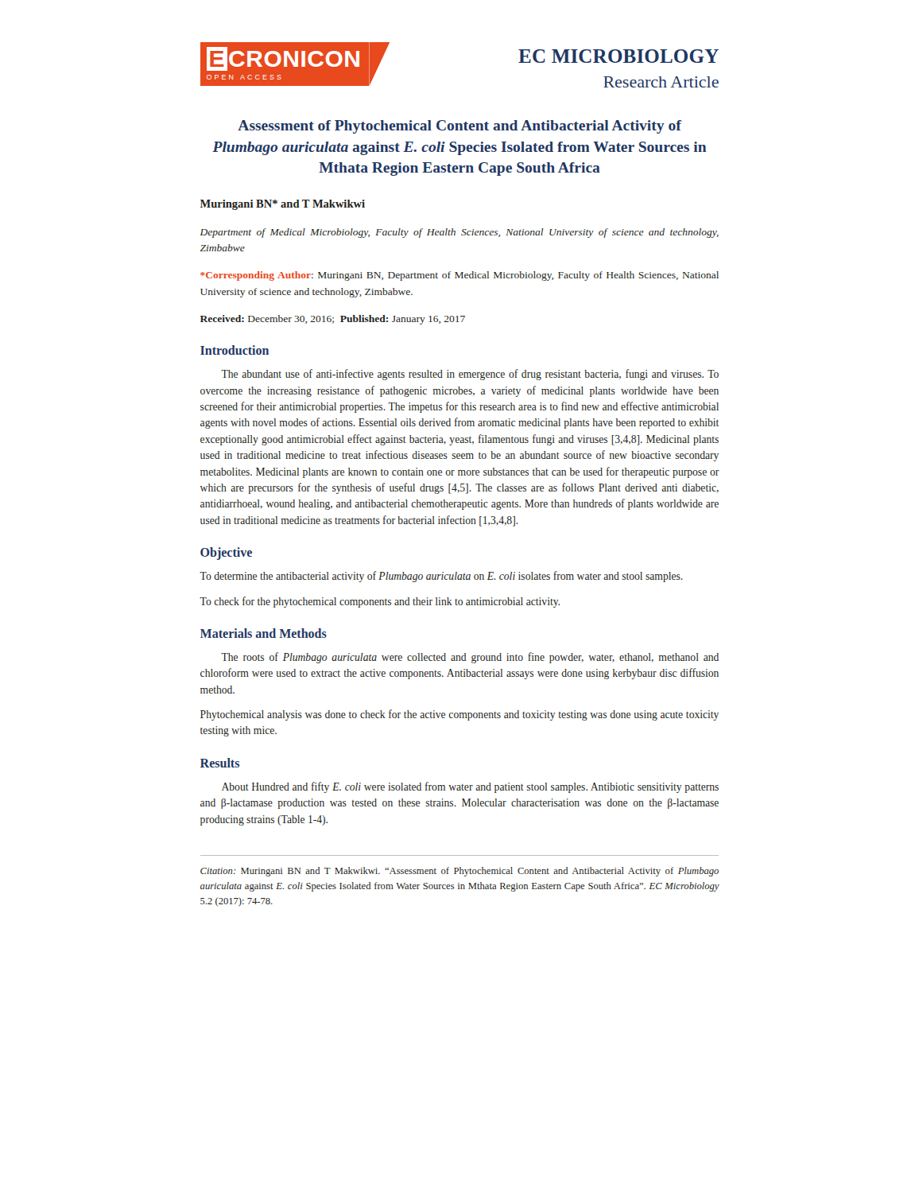ECRONICON OPEN ACCESS
EC MICROBIOLOGY
Research Article
Assessment of Phytochemical Content and Antibacterial Activity of Plumbago auriculata against E. coli Species Isolated from Water Sources in Mthata Region Eastern Cape South Africa
Muringani BN* and T Makwikwi
Department of Medical Microbiology, Faculty of Health Sciences, National University of science and technology, Zimbabwe
*Corresponding Author: Muringani BN, Department of Medical Microbiology, Faculty of Health Sciences, National University of science and technology, Zimbabwe.
Received: December 30, 2016; Published: January 16, 2017
Introduction
The abundant use of anti-infective agents resulted in emergence of drug resistant bacteria, fungi and viruses. To overcome the increasing resistance of pathogenic microbes, a variety of medicinal plants worldwide have been screened for their antimicrobial properties. The impetus for this research area is to find new and effective antimicrobial agents with novel modes of actions. Essential oils derived from aromatic medicinal plants have been reported to exhibit exceptionally good antimicrobial effect against bacteria, yeast, filamentous fungi and viruses [3,4,8]. Medicinal plants used in traditional medicine to treat infectious diseases seem to be an abundant source of new bioactive secondary metabolites. Medicinal plants are known to contain one or more substances that can be used for therapeutic purpose or which are precursors for the synthesis of useful drugs [4,5]. The classes are as follows Plant derived anti diabetic, antidiarrhoeal, wound healing, and antibacterial chemotherapeutic agents. More than hundreds of plants worldwide are used in traditional medicine as treatments for bacterial infection [1,3,4,8].
Objective
To determine the antibacterial activity of Plumbago auriculata on E. coli isolates from water and stool samples.
To check for the phytochemical components and their link to antimicrobial activity.
Materials and Methods
The roots of Plumbago auriculata were collected and ground into fine powder, water, ethanol, methanol and chloroform were used to extract the active components. Antibacterial assays were done using kerbybaur disc diffusion method.
Phytochemical analysis was done to check for the active components and toxicity testing was done using acute toxicity testing with mice.
Results
About Hundred and fifty E. coli were isolated from water and patient stool samples. Antibiotic sensitivity patterns and β-lactamase production was tested on these strains. Molecular characterisation was done on the β-lactamase producing strains (Table 1-4).
Citation: Muringani BN and T Makwikwi. “Assessment of Phytochemical Content and Antibacterial Activity of Plumbago auriculata against E. coli Species Isolated from Water Sources in Mthata Region Eastern Cape South Africa”. EC Microbiology 5.2 (2017): 74-78.